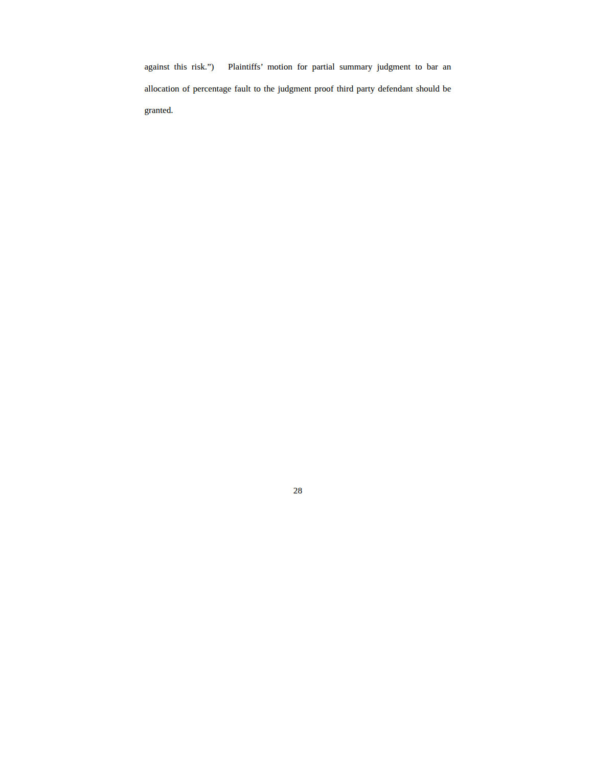against this risk.”) Plaintiffs’ motion for partial summary judgment to bar an allocation of percentage fault to the judgment proof third party defendant should be granted.
28